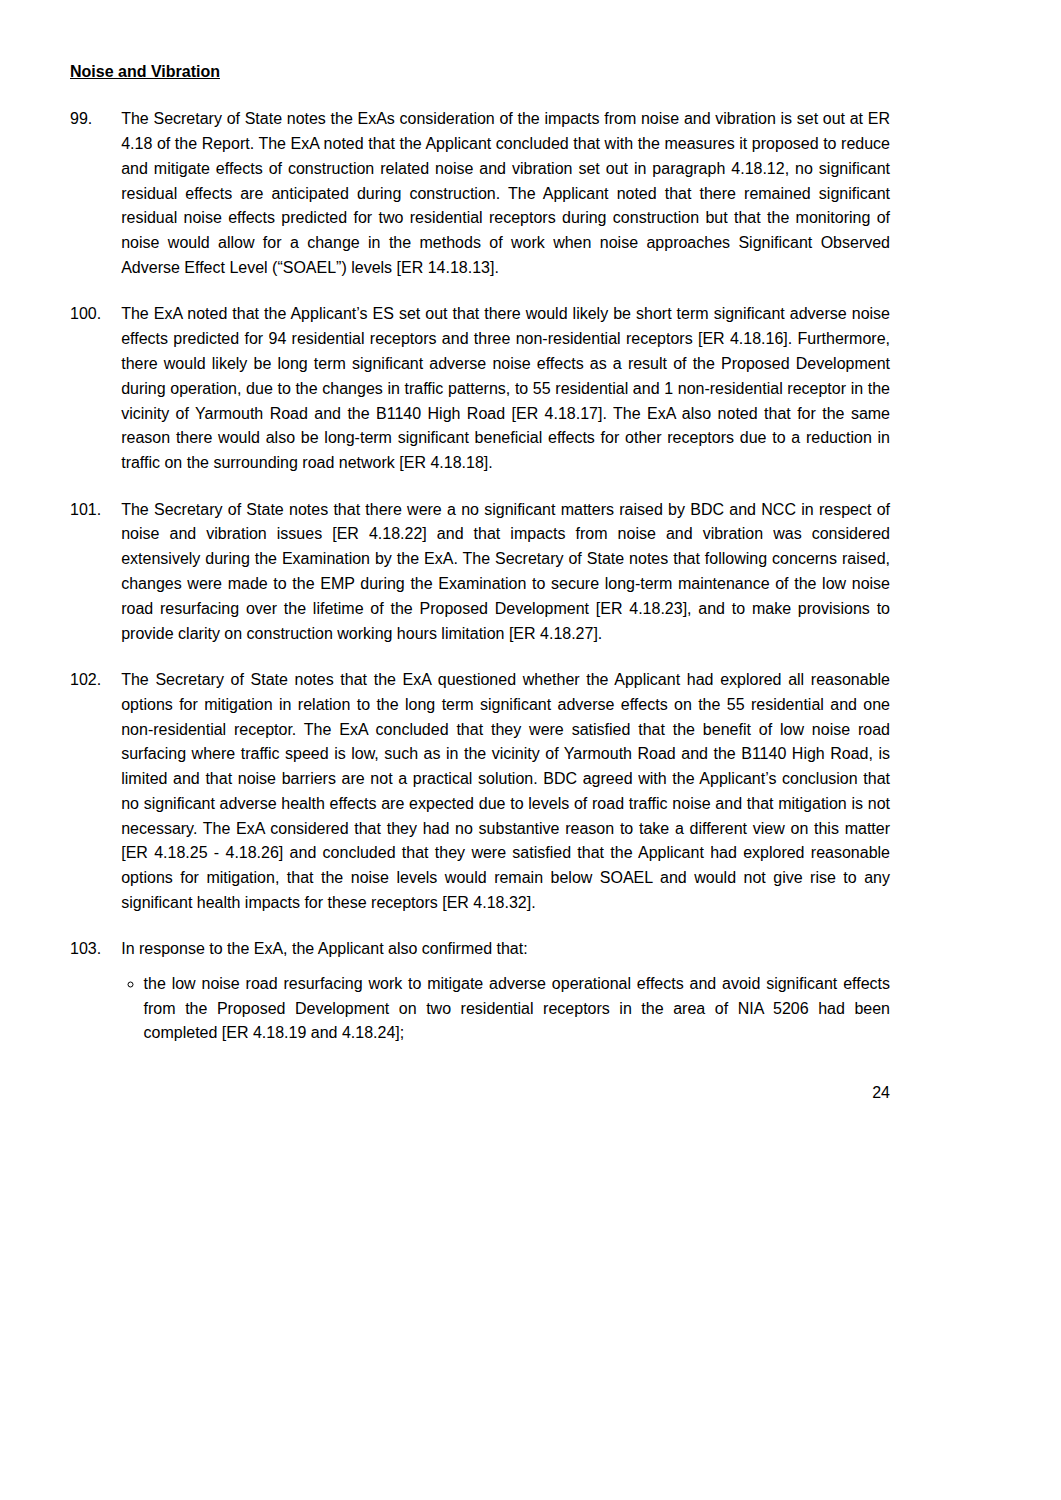Noise and Vibration
99. The Secretary of State notes the ExAs consideration of the impacts from noise and vibration is set out at ER 4.18 of the Report. The ExA noted that the Applicant concluded that with the measures it proposed to reduce and mitigate effects of construction related noise and vibration set out in paragraph 4.18.12, no significant residual effects are anticipated during construction. The Applicant noted that there remained significant residual noise effects predicted for two residential receptors during construction but that the monitoring of noise would allow for a change in the methods of work when noise approaches Significant Observed Adverse Effect Level (“SOAEL”) levels [ER 14.18.13].
100. The ExA noted that the Applicant’s ES set out that there would likely be short term significant adverse noise effects predicted for 94 residential receptors and three non-residential receptors [ER 4.18.16]. Furthermore, there would likely be long term significant adverse noise effects as a result of the Proposed Development during operation, due to the changes in traffic patterns, to 55 residential and 1 non-residential receptor in the vicinity of Yarmouth Road and the B1140 High Road [ER 4.18.17]. The ExA also noted that for the same reason there would also be long-term significant beneficial effects for other receptors due to a reduction in traffic on the surrounding road network [ER 4.18.18].
101. The Secretary of State notes that there were a no significant matters raised by BDC and NCC in respect of noise and vibration issues [ER 4.18.22] and that impacts from noise and vibration was considered extensively during the Examination by the ExA. The Secretary of State notes that following concerns raised, changes were made to the EMP during the Examination to secure long-term maintenance of the low noise road resurfacing over the lifetime of the Proposed Development [ER 4.18.23], and to make provisions to provide clarity on construction working hours limitation [ER 4.18.27].
102. The Secretary of State notes that the ExA questioned whether the Applicant had explored all reasonable options for mitigation in relation to the long term significant adverse effects on the 55 residential and one non-residential receptor. The ExA concluded that they were satisfied that the benefit of low noise road surfacing where traffic speed is low, such as in the vicinity of Yarmouth Road and the B1140 High Road, is limited and that noise barriers are not a practical solution. BDC agreed with the Applicant’s conclusion that no significant adverse health effects are expected due to levels of road traffic noise and that mitigation is not necessary. The ExA considered that they had no substantive reason to take a different view on this matter [ER 4.18.25 - 4.18.26] and concluded that they were satisfied that the Applicant had explored reasonable options for mitigation, that the noise levels would remain below SOAEL and would not give rise to any significant health impacts for these receptors [ER 4.18.32].
103. In response to the ExA, the Applicant also confirmed that:
the low noise road resurfacing work to mitigate adverse operational effects and avoid significant effects from the Proposed Development on two residential receptors in the area of NIA 5206 had been completed [ER 4.18.19 and 4.18.24];
24